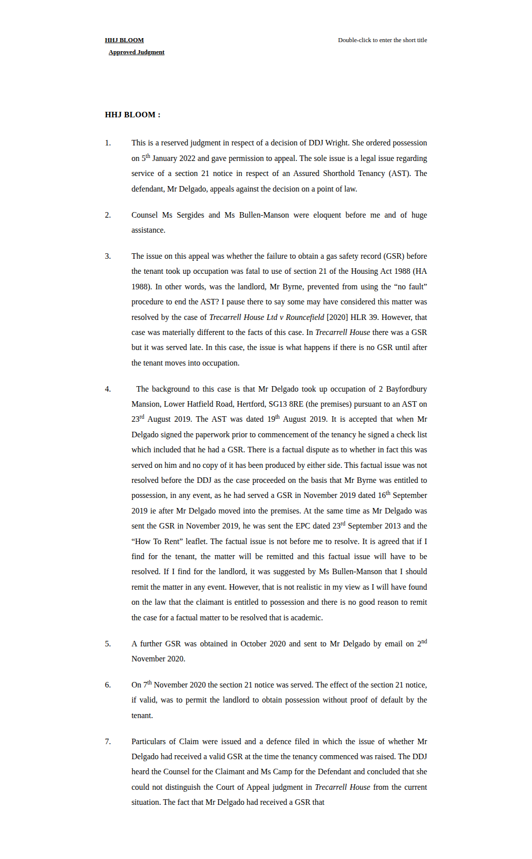HHJ BLOOM Approved Judgment
Double-click to enter the short title
HHJ BLOOM :
This is a reserved judgment in respect of a decision of DDJ Wright. She ordered possession on 5th January 2022 and gave permission to appeal. The sole issue is a legal issue regarding service of a section 21 notice in respect of an Assured Shorthold Tenancy (AST). The defendant, Mr Delgado, appeals against the decision on a point of law.
Counsel Ms Sergides and Ms Bullen-Manson were eloquent before me and of huge assistance.
The issue on this appeal was whether the failure to obtain a gas safety record (GSR) before the tenant took up occupation was fatal to use of section 21 of the Housing Act 1988 (HA 1988). In other words, was the landlord, Mr Byrne, prevented from using the “no fault” procedure to end the AST? I pause there to say some may have considered this matter was resolved by the case of Trecarrell House Ltd v Rouncefield [2020] HLR 39. However, that case was materially different to the facts of this case. In Trecarrell House there was a GSR but it was served late. In this case, the issue is what happens if there is no GSR until after the tenant moves into occupation.
The background to this case is that Mr Delgado took up occupation of 2 Bayfordbury Mansion, Lower Hatfield Road, Hertford, SG13 8RE (the premises) pursuant to an AST on 23rd August 2019. The AST was dated 19th August 2019. It is accepted that when Mr Delgado signed the paperwork prior to commencement of the tenancy he signed a check list which included that he had a GSR. There is a factual dispute as to whether in fact this was served on him and no copy of it has been produced by either side. This factual issue was not resolved before the DDJ as the case proceeded on the basis that Mr Byrne was entitled to possession, in any event, as he had served a GSR in November 2019 dated 16th September 2019 ie after Mr Delgado moved into the premises. At the same time as Mr Delgado was sent the GSR in November 2019, he was sent the EPC dated 23rd September 2013 and the “How To Rent” leaflet. The factual issue is not before me to resolve. It is agreed that if I find for the tenant, the matter will be remitted and this factual issue will have to be resolved. If I find for the landlord, it was suggested by Ms Bullen-Manson that I should remit the matter in any event. However, that is not realistic in my view as I will have found on the law that the claimant is entitled to possession and there is no good reason to remit the case for a factual matter to be resolved that is academic.
A further GSR was obtained in October 2020 and sent to Mr Delgado by email on 2nd November 2020.
On 7th November 2020 the section 21 notice was served. The effect of the section 21 notice, if valid, was to permit the landlord to obtain possession without proof of default by the tenant.
Particulars of Claim were issued and a defence filed in which the issue of whether Mr Delgado had received a valid GSR at the time the tenancy commenced was raised. The DDJ heard the Counsel for the Claimant and Ms Camp for the Defendant and concluded that she could not distinguish the Court of Appeal judgment in Trecarrell House from the current situation. The fact that Mr Delgado had received a GSR that